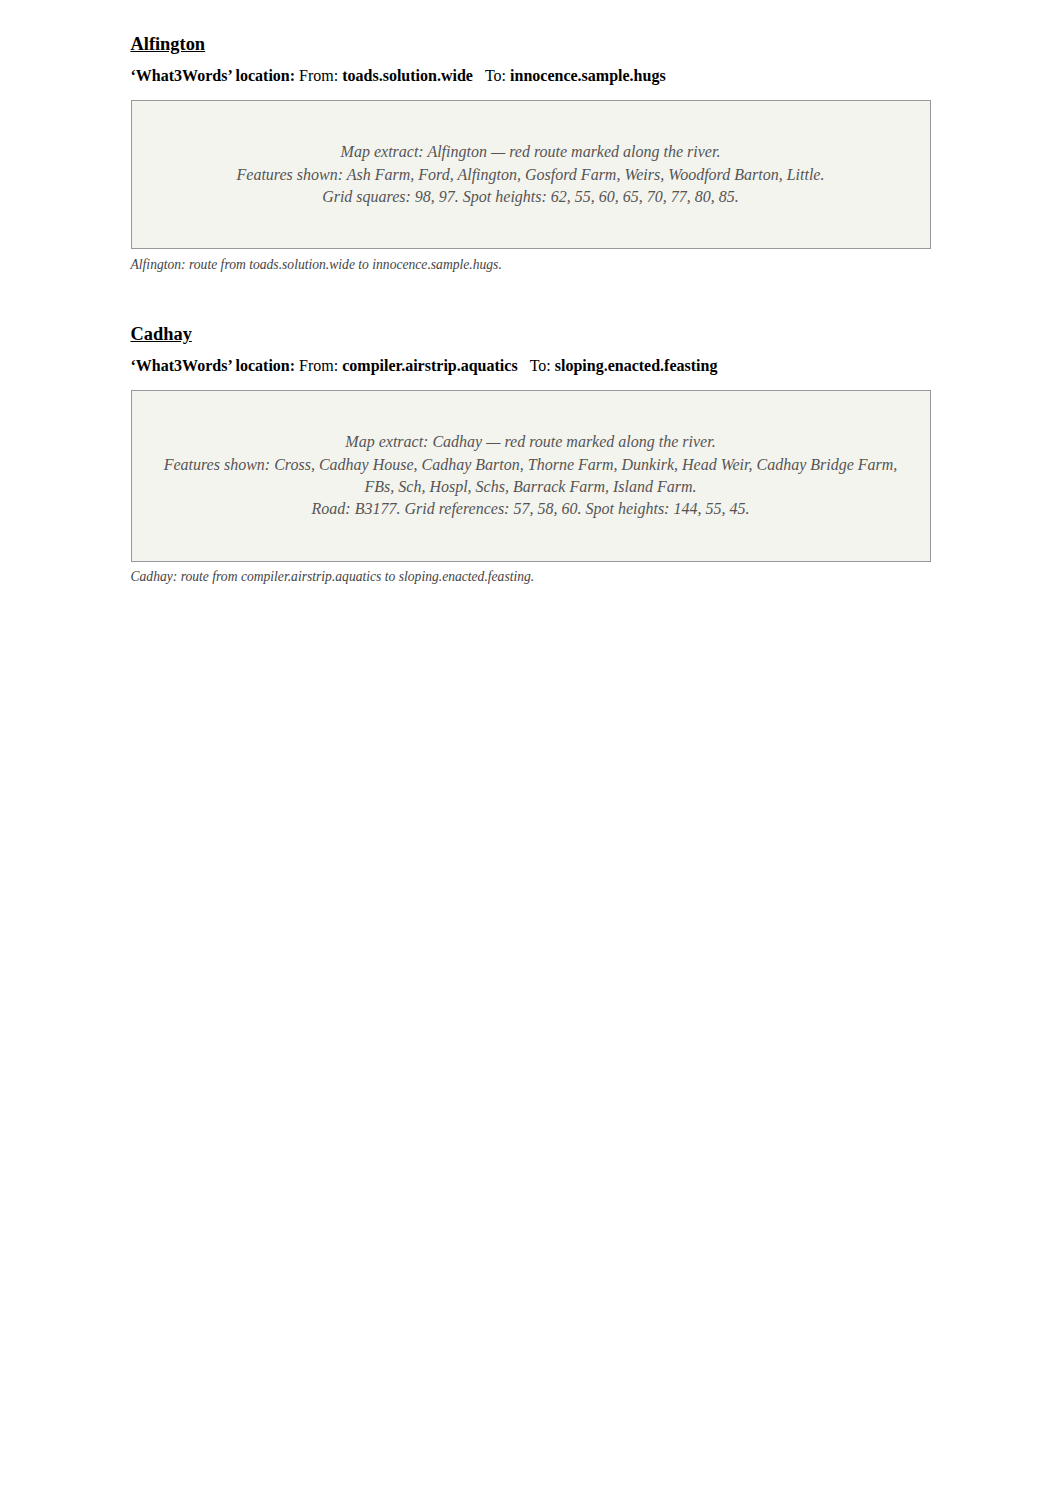Alfington
‘What3Words’ location: From: toads.solution.wide To: innocence.sample.hugs
Map extract: Alfington — red route marked along the river.
Features shown: Ash Farm, Ford, Alfington, Gosford Farm, Weirs, Woodford Barton, Little.
Grid squares: 98, 97. Spot heights: 62, 55, 60, 65, 70, 77, 80, 85.
Alfington: route from toads.solution.wide to innocence.sample.hugs.
Cadhay
‘What3Words’ location: From: compiler.airstrip.aquatics To: sloping.enacted.feasting
Map extract: Cadhay — red route marked along the river.
Features shown: Cross, Cadhay House, Cadhay Barton, Thorne Farm, Dunkirk, Head Weir, Cadhay Bridge Farm, FBs, Sch, Hospl, Schs, Barrack Farm, Island Farm.
Road: B3177. Grid references: 57, 58, 60. Spot heights: 144, 55, 45.
Cadhay: route from compiler.airstrip.aquatics to sloping.enacted.feasting.